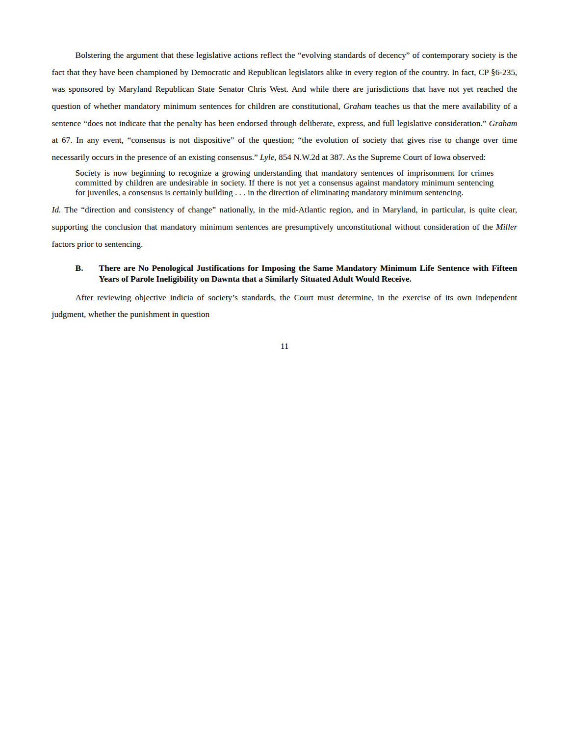Bolstering the argument that these legislative actions reflect the “evolving standards of decency” of contemporary society is the fact that they have been championed by Democratic and Republican legislators alike in every region of the country. In fact, CP §6-235, was sponsored by Maryland Republican State Senator Chris West. And while there are jurisdictions that have not yet reached the question of whether mandatory minimum sentences for children are constitutional, Graham teaches us that the mere availability of a sentence “does not indicate that the penalty has been endorsed through deliberate, express, and full legislative consideration.” Graham at 67. In any event, “consensus is not dispositive” of the question; “the evolution of society that gives rise to change over time necessarily occurs in the presence of an existing consensus.” Lyle, 854 N.W.2d at 387. As the Supreme Court of Iowa observed:
Society is now beginning to recognize a growing understanding that mandatory sentences of imprisonment for crimes committed by children are undesirable in society. If there is not yet a consensus against mandatory minimum sentencing for juveniles, a consensus is certainly building . . . in the direction of eliminating mandatory minimum sentencing.
Id. The “direction and consistency of change” nationally, in the mid-Atlantic region, and in Maryland, in particular, is quite clear, supporting the conclusion that mandatory minimum sentences are presumptively unconstitutional without consideration of the Miller factors prior to sentencing.
B. There are No Penological Justifications for Imposing the Same Mandatory Minimum Life Sentence with Fifteen Years of Parole Ineligibility on Dawnta that a Similarly Situated Adult Would Receive.
After reviewing objective indicia of society’s standards, the Court must determine, in the exercise of its own independent judgment, whether the punishment in question
11